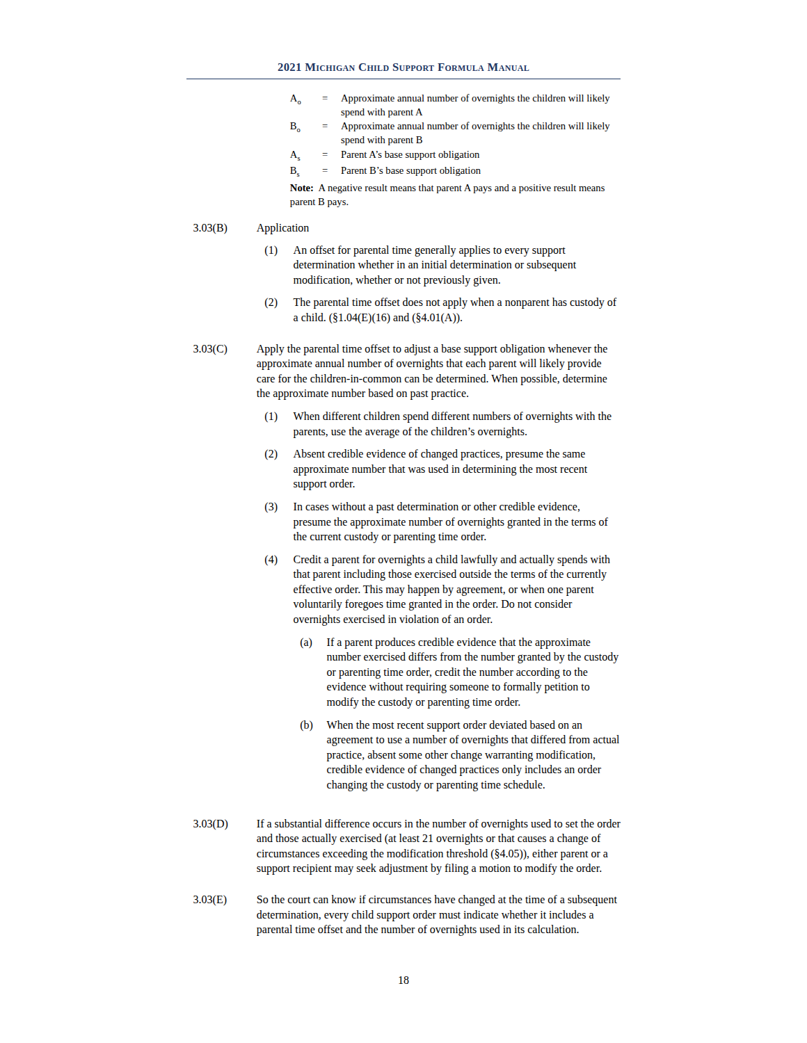2021 Michigan Child Support Formula Manual
| A o | = | Approximate annual number of overnights the children will likely spend with parent A |
| B o | = | Approximate annual number of overnights the children will likely spend with parent B |
| A s | = | Parent A’s base support obligation |
| B s | = | Parent B’s base support obligation |
Note: A negative result means that parent A pays and a positive result means parent B pays.
3.03(B)
Application
(1)
An offset for parental time generally applies to every support determination whether in an initial determination or subsequent modification, whether or not previously given.
(2)
The parental time offset does not apply when a nonparent has custody of a child. (§1.04(E)(16) and (§4.01(A)).
3.03(C)
Apply the parental time offset to adjust a base support obligation whenever the approximate annual number of overnights that each parent will likely provide care for the children-in-common can be determined. When possible, determine the approximate number based on past practice.
(1)
When different children spend different numbers of overnights with the parents, use the average of the children’s overnights.
(2)
Absent credible evidence of changed practices, presume the same approximate number that was used in determining the most recent support order.
(3)
In cases without a past determination or other credible evidence, presume the approximate number of overnights granted in the terms of the current custody or parenting time order.
(4)
Credit a parent for overnights a child lawfully and actually spends with that parent including those exercised outside the terms of the currently effective order. This may happen by agreement, or when one parent voluntarily foregoes time granted in the order. Do not consider overnights exercised in violation of an order.
(a)
If a parent produces credible evidence that the approximate number exercised differs from the number granted by the custody or parenting time order, credit the number according to the evidence without requiring someone to formally petition to modify the custody or parenting time order.
(b)
When the most recent support order deviated based on an agreement to use a number of overnights that differed from actual practice, absent some other change warranting modification, credible evidence of changed practices only includes an order changing the custody or parenting time schedule.
3.03(D)
If a substantial difference occurs in the number of overnights used to set the order and those actually exercised (at least 21 overnights or that causes a change of circumstances exceeding the modification threshold (§4.05)), either parent or a support recipient may seek adjustment by filing a motion to modify the order.
3.03(E)
So the court can know if circumstances have changed at the time of a subsequent determination, every child support order must indicate whether it includes a parental time offset and the number of overnights used in its calculation.
18